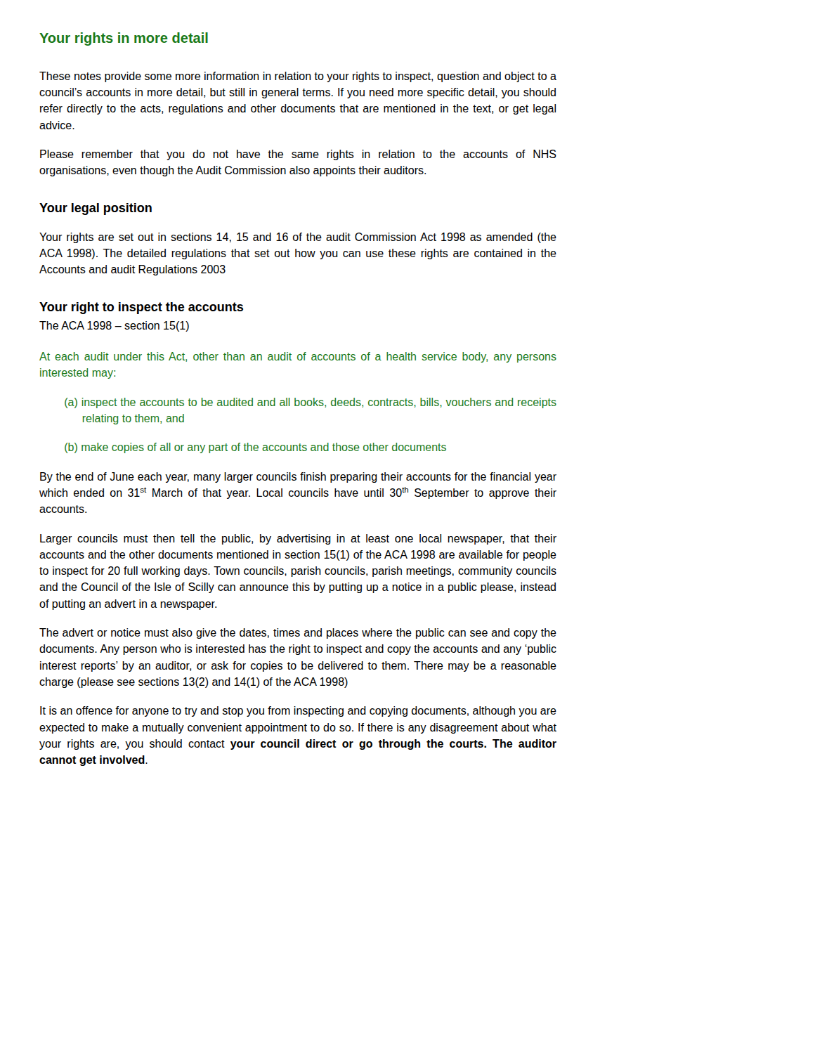Your rights in more detail
These notes provide some more information in relation to your rights to inspect, question and object to a council’s accounts in more detail, but still in general terms. If you need more specific detail, you should refer directly to the acts, regulations and other documents that are mentioned in the text, or get legal advice.
Please remember that you do not have the same rights in relation to the accounts of NHS organisations, even though the Audit Commission also appoints their auditors.
Your legal position
Your rights are set out in sections 14, 15 and 16 of the audit Commission Act 1998 as amended (the ACA 1998). The detailed regulations that set out how you can use these rights are contained in the Accounts and audit Regulations 2003
Your right to inspect the accounts
The ACA 1998 – section 15(1)
At each audit under this Act, other than an audit of accounts of a health service body, any persons interested may:
(a) inspect the accounts to be audited and all books, deeds, contracts, bills, vouchers and receipts relating to them, and
(b) make copies of all or any part of the accounts and those other documents
By the end of June each year, many larger councils finish preparing their accounts for the financial year which ended on 31st March of that year. Local councils have until 30th September to approve their accounts.
Larger councils must then tell the public, by advertising in at least one local newspaper, that their accounts and the other documents mentioned in section 15(1) of the ACA 1998 are available for people to inspect for 20 full working days. Town councils, parish councils, parish meetings, community councils and the Council of the Isle of Scilly can announce this by putting up a notice in a public please, instead of putting an advert in a newspaper.
The advert or notice must also give the dates, times and places where the public can see and copy the documents. Any person who is interested has the right to inspect and copy the accounts and any ‘public interest reports’ by an auditor, or ask for copies to be delivered to them. There may be a reasonable charge (please see sections 13(2) and 14(1) of the ACA 1998)
It is an offence for anyone to try and stop you from inspecting and copying documents, although you are expected to make a mutually convenient appointment to do so. If there is any disagreement about what your rights are, you should contact your council direct or go through the courts. The auditor cannot get involved.